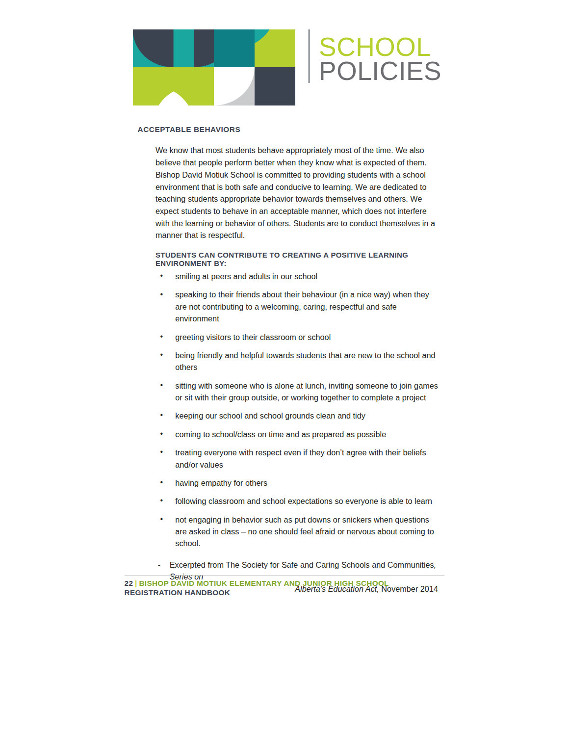SCHOOL POLICIES
ACCEPTABLE BEHAVIORS
We know that most students behave appropriately most of the time. We also believe that people perform better when they know what is expected of them. Bishop David Motiuk School is committed to providing students with a school environment that is both safe and conducive to learning. We are dedicated to teaching students appropriate behavior towards themselves and others. We expect students to behave in an acceptable manner, which does not interfere with the learning or behavior of others. Students are to conduct themselves in a manner that is respectful.
STUDENTS CAN CONTRIBUTE TO CREATING A POSITIVE LEARNING ENVIRONMENT BY:
smiling at peers and adults in our school
speaking to their friends about their behaviour (in a nice way) when they are not contributing to a welcoming, caring, respectful and safe environment
greeting visitors to their classroom or school
being friendly and helpful towards students that are new to the school and others
sitting with someone who is alone at lunch, inviting someone to join games or sit with their group outside, or working together to complete a project
keeping our school and school grounds clean and tidy
coming to school/class on time and as prepared as possible
treating everyone with respect even if they don’t agree with their beliefs and/or values
having empathy for others
following classroom and school expectations so everyone is able to learn
not engaging in behavior such as put downs or snickers when questions are asked in class – no one should feel afraid or nervous about coming to school.
- Excerpted from The Society for Safe and Caring Schools and Communities, Series on Alberta’s Education Act, November 2014
22|BISHOP DAVID MOTIUK ELEMENTARY AND JUNIOR HIGH SCHOOL REGISTRATION HANDBOOK